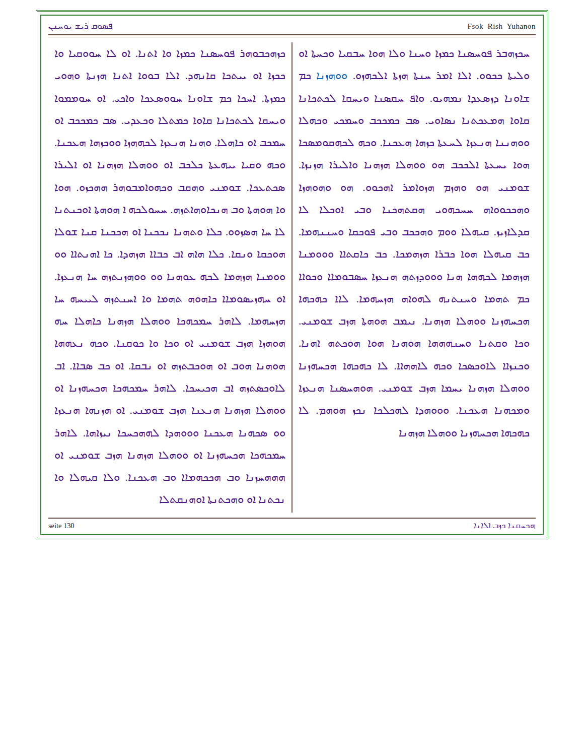Fsok Rish Yuhanon ܦܣܘܩ ܪܝܫ ܝܘܚܢܢ
ܚܟܙܗܒܪ ܦܘܚܣܢܐ ܟܡܙܐ ܘܚܢܐ ܘܠܐ ܗܘܐ ܚܒܩܝܐ ܘܟܚܬܐ ܐܘ ܘܠܝܬܐ ܟܟܘܘ. ܐܠܐ ܐܡܪ ܚܢܬܐ ܗܙܬܐ ܐܠܟܗܙܘ. ܘܘܗܙܢܐ ܟܡ ܫܐܘܢܐ ܕܙܣܥܕܐ ܢܡܗܝܘ. ܘܐܦ ܚܩܣܢܐ ܘܝܚܩܐ ܠܟܬܟܐܢܐ ܩܐܘܐ ܗܡܥܟܬܢܐ ܢܣܐܘܝ. ܣܒ ܟܡܟܟܒ ܘܚܡܟܝ ܘܟܗܠܐ ܘܘܗܢܢܐ ܗܢܥܙܐ ܠܚܥܬܐ ܟܙܗܐ ܗܥܟܢܐ. ܘܟܗ ܠܟܗܩܘܡܣܟܐ ܗܘܐ ܝܚܥܬܐ ܐܠܟܟܒ ܗܘ ܘܘܗܠܐ ܗܙܗܢܐ ܘܐܠܝܪܐ ܗܙܢܙܐ. ܫܘܡܢܝ ܗܘ ܘܗܙܡ ܗܙܘܐܡܪ ܐܗܟܘܘ. ܗܘ ܘܗܘܗܙܐ ܘܗܟܟܘܘܐܗ ܚܚܟܗܘܝ ܗܩܬܗܟܢܐ ܘܒܝ ܐܘܟܠܐ ܠܐ ܩܕܠܐܙܝܙ. ܩܝܗܠܐ ܘܘܡ ܘܗܟܟܒ ܘܒܝ ܦܘܟܩܐ ܘܚܢܢܗܡܐ. ܟܒ ܩܝܗܠܐ ܗܘܐ ܟܒܪܐ ܗܙܗܡܟܐ. ܟܒ ܟܐܩܬܐܐ ܘܘܘܡܢܐ ܗܙܗܡܐ ܠܟܗܗܐ ܗܢܐ ܘܘܘܕܙܬܗ ܗܢܥܙܐ ܚܣܒܘܡܐܐ ܘܟܘܐܐ ܟܡ ܬܗܡܐ ܘܚܢܬܢܗ ܠܗܘܐܗ ܗܙܚܗܡܐ. ܠܐܐ ܟܗܟܗܐ ܗܟܚܗܙܢܐ ܘܘܗܠܐ ܗܙܗܢܐ. ܢܝܡܒ ܗܘܗܬܐ ܗܙܒ ܫܘܡܢܝ. ܘܟܐ ܘܩܬܢܐ ܘܚܢܗܗܗܐ ܗܘܗܢܐ ܗܘܐ ܗܘܟܬܗ ܐܗܢܐ. ܘܟܢܙܐܐ ܠܐܘܟܣܟܐ ܘܟܗ ܠܐܗܗܐܐ. ܠܐ ܟܗܟܗܐ ܗܟܚܗܙܢܐ ܘܘܗܠܐ ܗܙܗܢܐ ܝܚܡܐ ܗܙܒ ܫܘܡܢܝ. ܗܘܗܚܣܢܐ ܗܢܥܙܐ ܘܡܟܗܢܐ ܗܥܟܢܐ. ܘܘܘܗܕܐ ܠܗܟܠܟܐ ܢܟܙ ܗܘܗܡ. ܠܐ ܟܗܟܗܐ ܗܟܚܗܙܢܐ ܘܘܗܠܐ ܗܙܗܢܐ
ܟܙܗܟܒܘܗܪ ܦܘܚܣܢܐ ܟܡܙܐ ܘܐ ܐܬܢܐ. ܐܘ ܠܐ ܚܘܘܩܝܐ ܘܐ ܟܟܙܐ ܐܘ ܝܝܬܟܐ ܩܐܢܗܕ. ܐܠܐ ܒܘܘܐ ܐܬܢܐ ܗܙܢܬܐ ܘܗܘܝ ܟܡܙܬܐ. ܐܚܟܐ ܟܡ ܫܐܘܢܐ ܚܘܘܣܥܟܐ ܘܐܟܝ. ܐܘ ܚܘܡܡܘܐ ܘܝܚܩܐ ܠܟܬܟܐܢܐ ܩܐܘܐ ܟܡܬܠܐ ܘܟܥܕܝ. ܣܒ ܟܡܟܟܒ ܐܘ ܚܡܟܒ ܐܘ ܟܐܗܠܐ. ܘܗܢܐ ܗܢܥܙܐ ܠܟܗܗܙܐ ܘܘܟܙܗܐ ܗܥܟܢܐ. ܘܟܗ ܘܩܝܐ ܝܝܗܥܬܐ ܟܠܟܒ ܐܘ ܘܘܗܠܐ ܗܙܗܢܐ ܐܘ ܐܠܝܪܐ ܣܟܬܥܟܐ. ܫܘܡܢܝ ܘܗܩܒ ܘܟܗܘܐܡܒܘܗܪ ܗܗܟܙܘ. ܗܘܐ ܘܐ ܗܘܗܬܐ ܘܒ ܗܢܟܐܘܗܐܬܙܗ. ܚܚܘܠܟܗ ܐ ܗܘܗܬܐ ܐܘܟܢܬܢܐ ܠܐ ܚܐ ܗܣܙܘܘ. ܟܠܐ ܘܬܗܢܐ ܢܟܟܢܐ ܐܘ ܗܟܟܢܐ ܩܢܐ ܫܘܠܐ ܗܘܟܩܐ ܘܢܩܐ. ܟܠܐ ܗܐܗ ܐܒ ܟܒܐܐ ܗܙܗܕܐ. ܟܐ ܐܗܢܬܐܐ ܘܘ ܘܘܡܢܐ ܗܙܗܡܐ ܠܟܗ ܥܘܗܢܐ ܘܘ ܘܘܗܙܢܬܙܗ ܚܐ ܗܢܥܙܐ. ܐܘ ܚܗܙܝܣܘܡܐܐ ܟܐܗܘܗ ܬܗܡܐ ܘܐ ܐܚܢܬܙܗ ܠܝܝܚܗ ܚܐ ܗܙܚܗܡܐ. ܠܐܗܪ ܚܡܟܗܟܐ ܘܘܗܠܐ ܗܙܗܢܐ ܟܐܗܠܐ ܚܗ ܗܘܗܙܐ ܗܙܒ ܫܘܡܢܝ ܐܘ ܘܟܐ ܘܐ ܟܘܩܢܐ. ܘܟܗ ܢܥܗܗܐ ܗܘܗܢܐ ܗܘܒ ܐܘ ܗܘܟܒܬܙܗ ܐܘ ܢܒܩܐ. ܐܘ ܟܒ ܣܒܐܐ. ܐܒ ܠܐܘܟܣܬܙܗ ܐܒ ܗܟܝܚܟܐ. ܠܐܗܪ ܚܡܟܗܟܐ ܗܟܚܗܙܢܐ ܐܘ ܘܘܗܠܐ ܗܙܗܢܐ ܗܢܥܢܐ ܗܙܒ ܫܘܡܢܝ. ܐܘ ܗܙܢܗܐ ܗܢܥܙܐ ܘܘ ܣܟܗܢܐ ܗܥܟܢܐ ܘܘܘܗܕܐ ܠܗܗܟܚܟܐ ܢܝܙܐܗܐ. ܠܐܗܪ ܚܡܟܗܟܐ ܗܟܚܗܙܢܐ ܐܘ ܘܘܗܠܐ ܗܙܗܢܐ ܗܙܒ ܫܘܡܢܝ ܐܘ ܗܗܗܚܙܢܐ ܘܒ ܗܟܟܗܡܐܐ ܘܒ ܗܥܟܢܐ. ܘܠܐ ܩܝܗܠܐ ܘܐ ܢܟܬܢܐ ܐܘ ܘܗܟܬܢܬܐ ܐܘܗܢܩܬܠܐ
ܗܟܚܩܢܐ ܟܙܒ ܐܠܐܢܐ seite 130